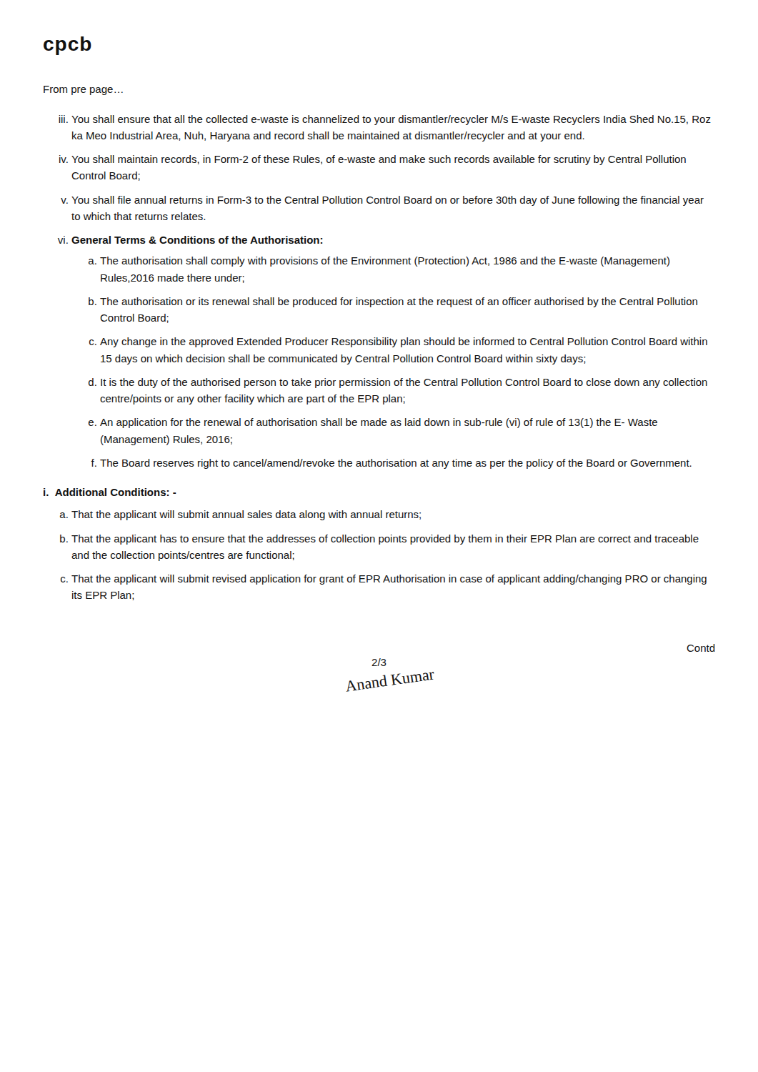cpcb
From pre page…
You shall ensure that all the collected e-waste is channelized to your dismantler/recycler M/s E-waste Recyclers India Shed No.15, Roz ka Meo Industrial Area, Nuh, Haryana and record shall be maintained at dismantler/recycler and at your end.
You shall maintain records, in Form-2 of these Rules, of e-waste and make such records available for scrutiny by Central Pollution Control Board;
You shall file annual returns in Form-3 to the Central Pollution Control Board on or before 30th day of June following the financial year to which that returns relates.
General Terms & Conditions of the Authorisation:
The authorisation shall comply with provisions of the Environment (Protection) Act, 1986 and the E-waste (Management) Rules,2016 made there under;
The authorisation or its renewal shall be produced for inspection at the request of an officer authorised by the Central Pollution Control Board;
Any change in the approved Extended Producer Responsibility plan should be informed to Central Pollution Control Board within 15 days on which decision shall be communicated by Central Pollution Control Board within sixty days;
It is the duty of the authorised person to take prior permission of the Central Pollution Control Board to close down any collection centre/points or any other facility which are part of the EPR plan;
An application for the renewal of authorisation shall be made as laid down in sub-rule (vi) of rule of 13(1) the E- Waste (Management) Rules, 2016;
The Board reserves right to cancel/amend/revoke the authorisation at any time as per the policy of the Board or Government.
i. Additional Conditions: -
That the applicant will submit annual sales data along with annual returns;
That the applicant has to ensure that the addresses of collection points provided by them in their EPR Plan are correct and traceable and the collection points/centres are functional;
That the applicant will submit revised application for grant of EPR Authorisation in case of applicant adding/changing PRO or changing its EPR Plan;
Contd
2/3
Anand Kumar